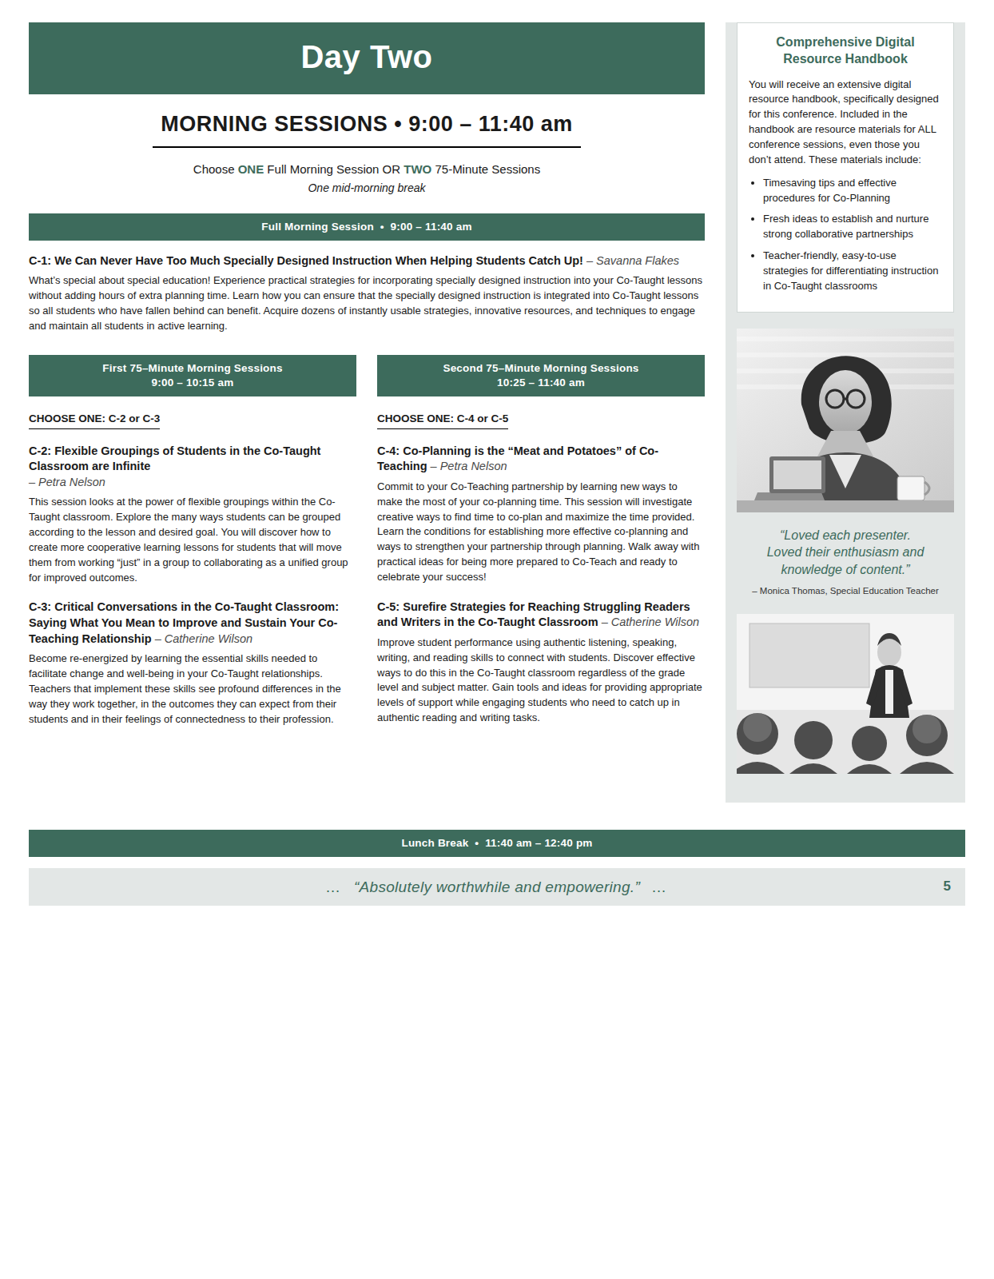Day Two
MORNING SESSIONS • 9:00 – 11:40 am
Choose ONE Full Morning Session OR TWO 75-Minute Sessions
One mid-morning break
Full Morning Session • 9:00 – 11:40 am
C-1: We Can Never Have Too Much Specially Designed Instruction When Helping Students Catch Up! – Savanna Flakes
What’s special about special education! Experience practical strategies for incorporating specially designed instruction into your Co-Taught lessons without adding hours of extra planning time. Learn how you can ensure that the specially designed instruction is integrated into Co-Taught lessons so all students who have fallen behind can benefit. Acquire dozens of instantly usable strategies, innovative resources, and techniques to engage and maintain all students in active learning.
First 75–Minute Morning Sessions
9:00 – 10:15 am
CHOOSE ONE: C-2 or C-3
C-2: Flexible Groupings of Students in the Co-Taught Classroom are Infinite
– Petra Nelson
This session looks at the power of flexible groupings within the Co-Taught classroom. Explore the many ways students can be grouped according to the lesson and desired goal. You will discover how to create more cooperative learning lessons for students that will move them from working “just” in a group to collaborating as a unified group for improved outcomes.
C-3: Critical Conversations in the Co-Taught Classroom: Saying What You Mean to Improve and Sustain Your Co-Teaching Relationship – Catherine Wilson
Become re-energized by learning the essential skills needed to facilitate change and well-being in your Co-Taught relationships. Teachers that implement these skills see profound differences in the way they work together, in the outcomes they can expect from their students and in their feelings of connectedness to their profession.
Second 75–Minute Morning Sessions
10:25 – 11:40 am
CHOOSE ONE: C-4 or C-5
C-4: Co-Planning is the “Meat and Potatoes” of Co-Teaching – Petra Nelson
Commit to your Co-Teaching partnership by learning new ways to make the most of your co-planning time. This session will investigate creative ways to find time to co-plan and maximize the time provided. Learn the conditions for establishing more effective co-planning and ways to strengthen your partnership through planning. Walk away with practical ideas for being more prepared to Co-Teach and ready to celebrate your success!
C-5: Surefire Strategies for Reaching Struggling Readers and Writers in the Co-Taught Classroom – Catherine Wilson
Improve student performance using authentic listening, speaking, writing, and reading skills to connect with students. Discover effective ways to do this in the Co-Taught classroom regardless of the grade level and subject matter. Gain tools and ideas for providing appropriate levels of support while engaging students who need to catch up in authentic reading and writing tasks.
Comprehensive Digital
Resource Handbook
You will receive an extensive digital resource handbook, specifically designed for this conference. Included in the handbook are resource materials for ALL conference sessions, even those you don’t attend. These materials include:
Timesaving tips and effective procedures for Co-Planning
Fresh ideas to establish and nurture strong collaborative partnerships
Teacher-friendly, easy-to-use strategies for differentiating instruction in Co-Taught classrooms
“Loved each presenter.
Loved their enthusiasm and knowledge of content.”
– Monica Thomas, Special Education Teacher
Lunch Break • 11:40 am – 12:40 pm
… “Absolutely worthwhile and empowering.” … 5